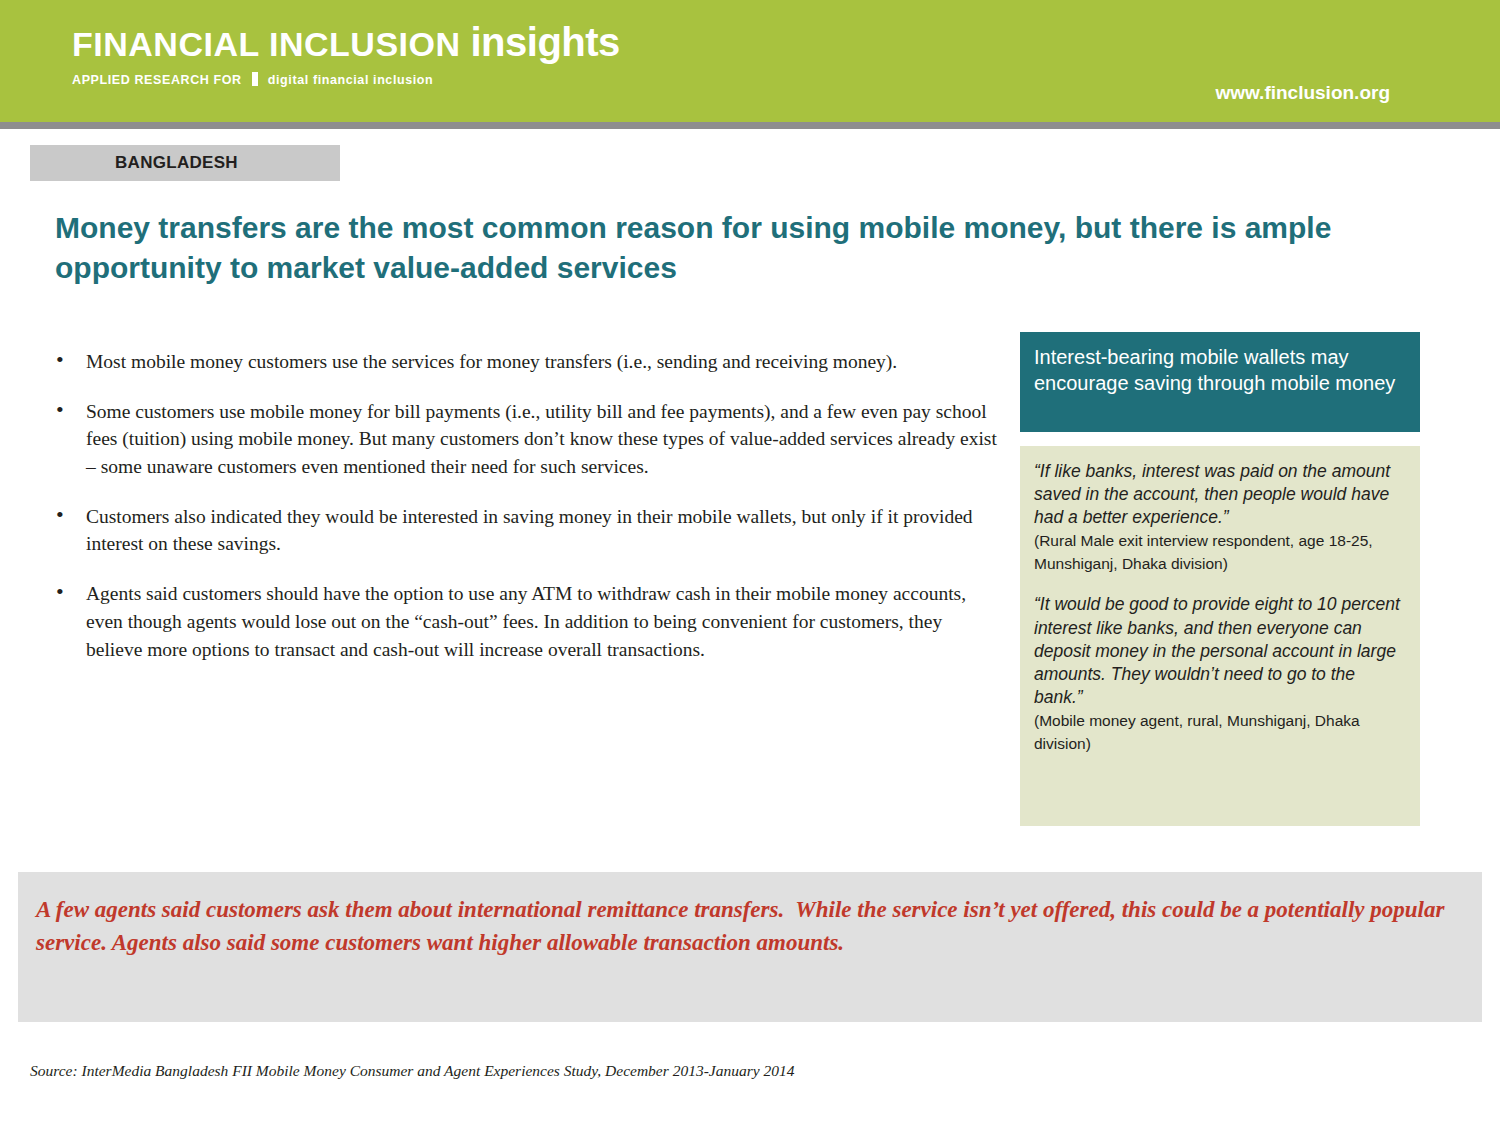FINANCIAL INCLUSION insights
APPLIED RESEARCH FOR digital financial inclusion
www.finclusion.org
BANGLADESH
Money transfers are the most common reason for using mobile money, but there is ample opportunity to market value-added services
Most mobile money customers use the services for money transfers (i.e., sending and receiving money).
Some customers use mobile money for bill payments (i.e., utility bill and fee payments), and a few even pay school fees (tuition) using mobile money. But many customers don’t know these types of value-added services already exist – some unaware customers even mentioned their need for such services.
Customers also indicated they would be interested in saving money in their mobile wallets, but only if it provided interest on these savings.
Agents said customers should have the option to use any ATM to withdraw cash in their mobile money accounts, even though agents would lose out on the “cash-out” fees. In addition to being convenient for customers, they believe more options to transact and cash-out will increase overall transactions.
Interest-bearing mobile wallets may encourage saving through mobile money
“If like banks, interest was paid on the amount saved in the account, then people would have had a better experience.”
(Rural Male exit interview respondent, age 18-25, Munshiganj, Dhaka division)
“It would be good to provide eight to 10 percent interest like banks, and then everyone can deposit money in the personal account in large amounts. They wouldn’t need to go to the bank.”
(Mobile money agent, rural, Munshiganj, Dhaka division)
A few agents said customers ask them about international remittance transfers. While the service isn’t yet offered, this could be a potentially popular service. Agents also said some customers want higher allowable transaction amounts.
Source: InterMedia Bangladesh FII Mobile Money Consumer and Agent Experiences Study, December 2013-January 2014